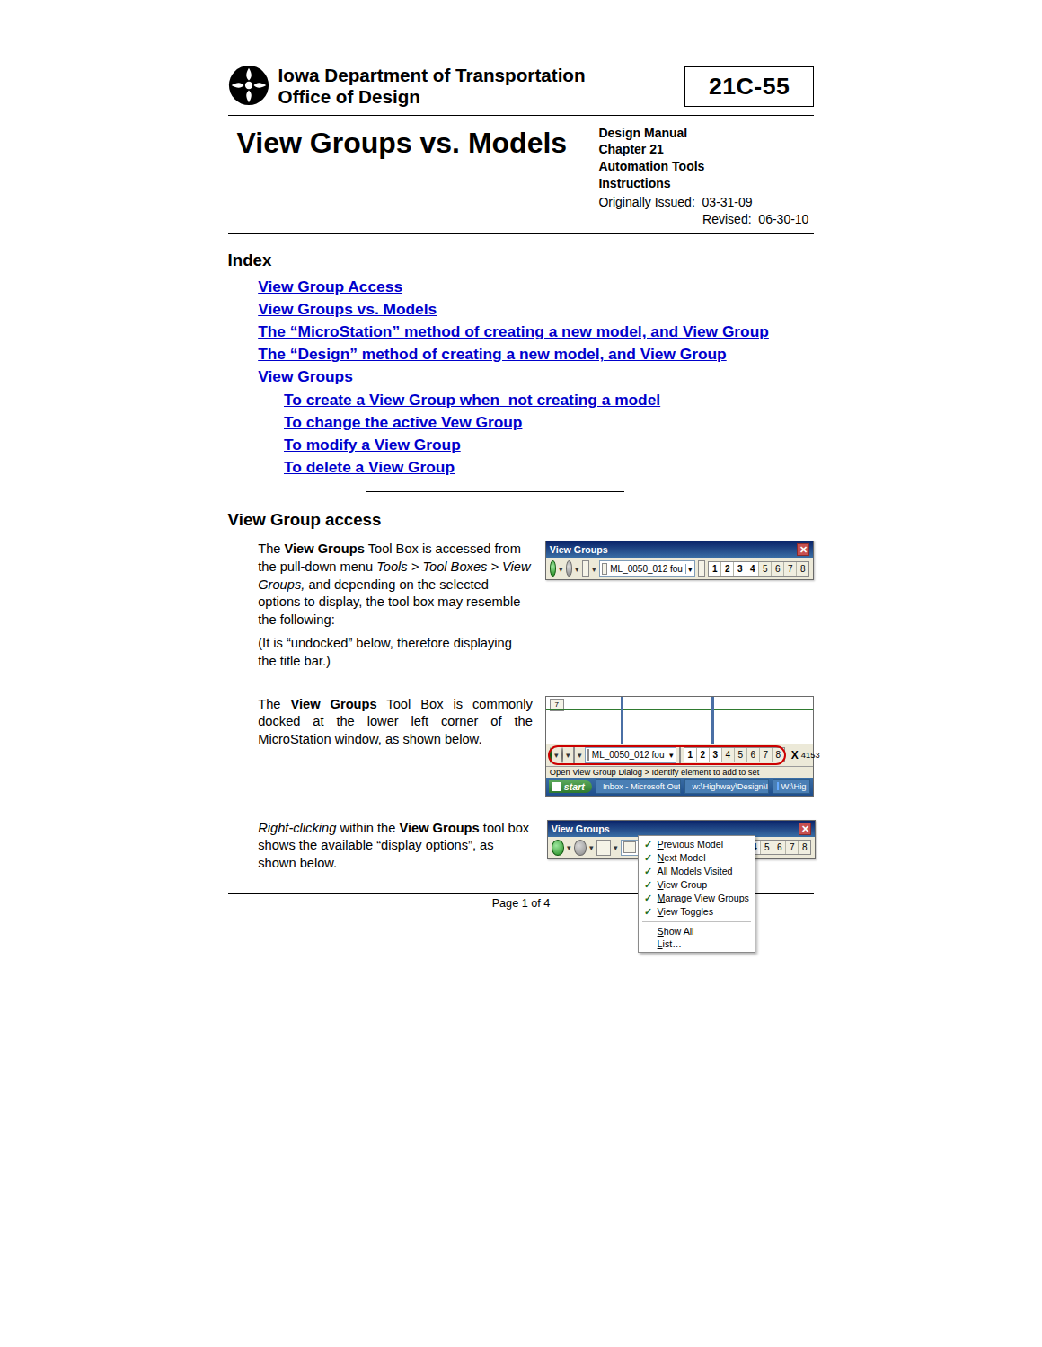Iowa Department of Transportation
Office of Design
21C-55
View Groups vs. Models
Design Manual
Chapter 21
Automation Tools
Instructions
Originally Issued: 03-31-09
Revised: 06-30-10
Index
View Group Access
View Groups vs. Models
The “MicroStation” method of creating a new model, and View Group
The “Design” method of creating a new model, and View Group
View Groups
To create a View Group when not creating a model
To change the active Vew Group
To modify a View Group
To delete a View Group
View Group access
The View Groups Tool Box is accessed from the pull-down menu Tools > Tool Boxes > View Groups, and depending on the selected options to display, the tool box may resemble the following:
(It is “undocked” below, therefore displaying the title bar.)
View Groups ✕
▾ ▾ ▾ ML_0050_012 fou ▾ 12345678
The View Groups Tool Box is commonly docked at the lower left corner of the MicroStation window, as shown below.
7
▾ ▾ ▾ ML_0050_012 fou ▾ 12345678 X 4153
Open View Group Dialog > Identify element to add to set
start Inbox - Microsoft Out... w:\Highway\Design\I... W:\Hig
Right-clicking within the View Groups tool box shows the available “display options”, as shown below.
View Groups ✕
▾ ▾ ▾ ▾ 12345678
✓Previous Model
✓Next Model
✓All Models Visited
✓View Group
✓Manage View Groups
✓View Toggles
Show All
List…
Page 1 of 4